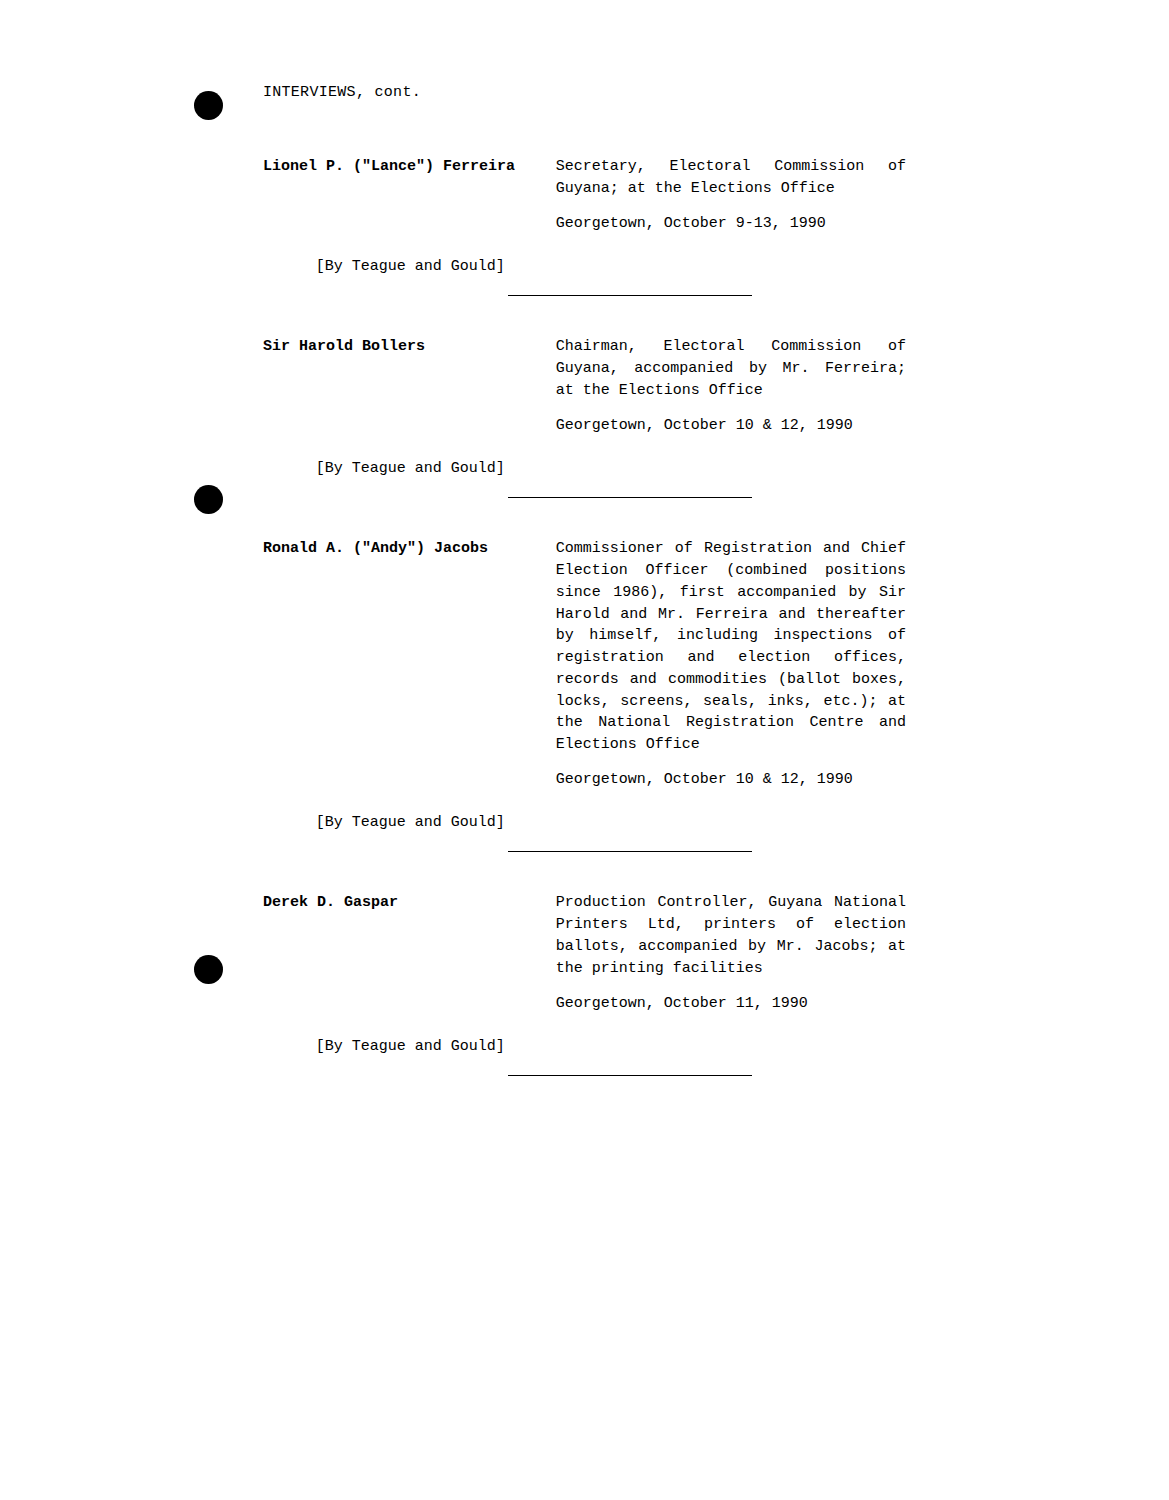INTERVIEWS, cont.
Lionel P. ("Lance") Ferreira
Secretary, Electoral Commission of Guyana; at the Elections Office
Georgetown, October 9-13, 1990
[By Teague and Gould]
Sir Harold Bollers
Chairman, Electoral Commission of Guyana, accompanied by Mr. Ferreira; at the Elections Office
Georgetown, October 10 & 12, 1990
[By Teague and Gould]
Ronald A. ("Andy") Jacobs
Commissioner of Registration and Chief Election Officer (combined positions since 1986), first accompanied by Sir Harold and Mr. Ferreira and thereafter by himself, including inspections of registration and election offices, records and commodities (ballot boxes, locks, screens, seals, inks, etc.); at the National Registration Centre and Elections Office
Georgetown, October 10 & 12, 1990
[By Teague and Gould]
Derek D. Gaspar
Production Controller, Guyana National Printers Ltd, printers of election ballots, accompanied by Mr. Jacobs; at the printing facilities
Georgetown, October 11, 1990
[By Teague and Gould]